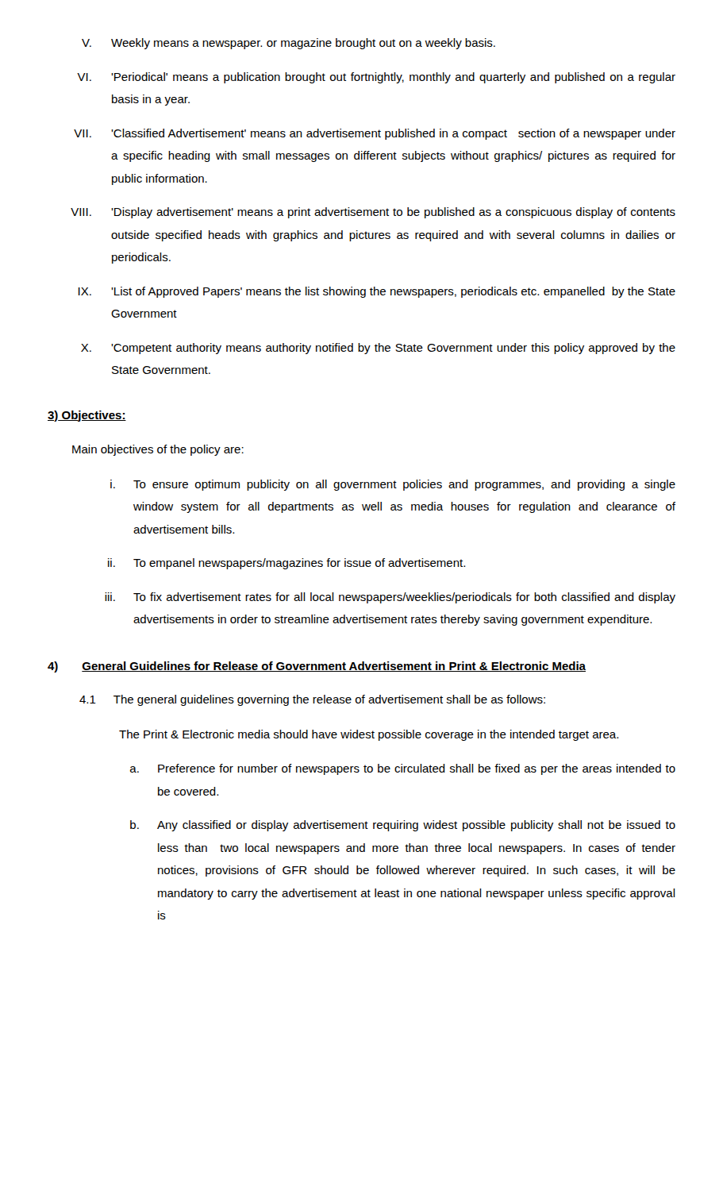Weekly means a newspaper. or magazine brought out on a weekly basis.
'Periodical' means a publication brought out fortnightly, monthly and quarterly and published on a regular basis in a year.
'Classified Advertisement' means an advertisement published in a compact section of a newspaper under a specific heading with small messages on different subjects without graphics/ pictures as required for public information.
'Display advertisement' means a print advertisement to be published as a conspicuous display of contents outside specified heads with graphics and pictures as required and with several columns in dailies or periodicals.
'List of Approved Papers' means the list showing the newspapers, periodicals etc. empanelled by the State Government
'Competent authority means authority notified by the State Government under this policy approved by the State Government.
3) Objectives:
Main objectives of the policy are:
To ensure optimum publicity on all government policies and programmes, and providing a single window system for all departments as well as media houses for regulation and clearance of advertisement bills.
To empanel newspapers/magazines for issue of advertisement.
To fix advertisement rates for all local newspapers/weeklies/periodicals for both classified and display advertisements in order to streamline advertisement rates thereby saving government expenditure.
4) General Guidelines for Release of Government Advertisement in Print & Electronic Media
4.1 The general guidelines governing the release of advertisement shall be as follows:
The Print & Electronic media should have widest possible coverage in the intended target area.
Preference for number of newspapers to be circulated shall be fixed as per the areas intended to be covered.
Any classified or display advertisement requiring widest possible publicity shall not be issued to less than two local newspapers and more than three local newspapers. In cases of tender notices, provisions of GFR should be followed wherever required. In such cases, it will be mandatory to carry the advertisement at least in one national newspaper unless specific approval is